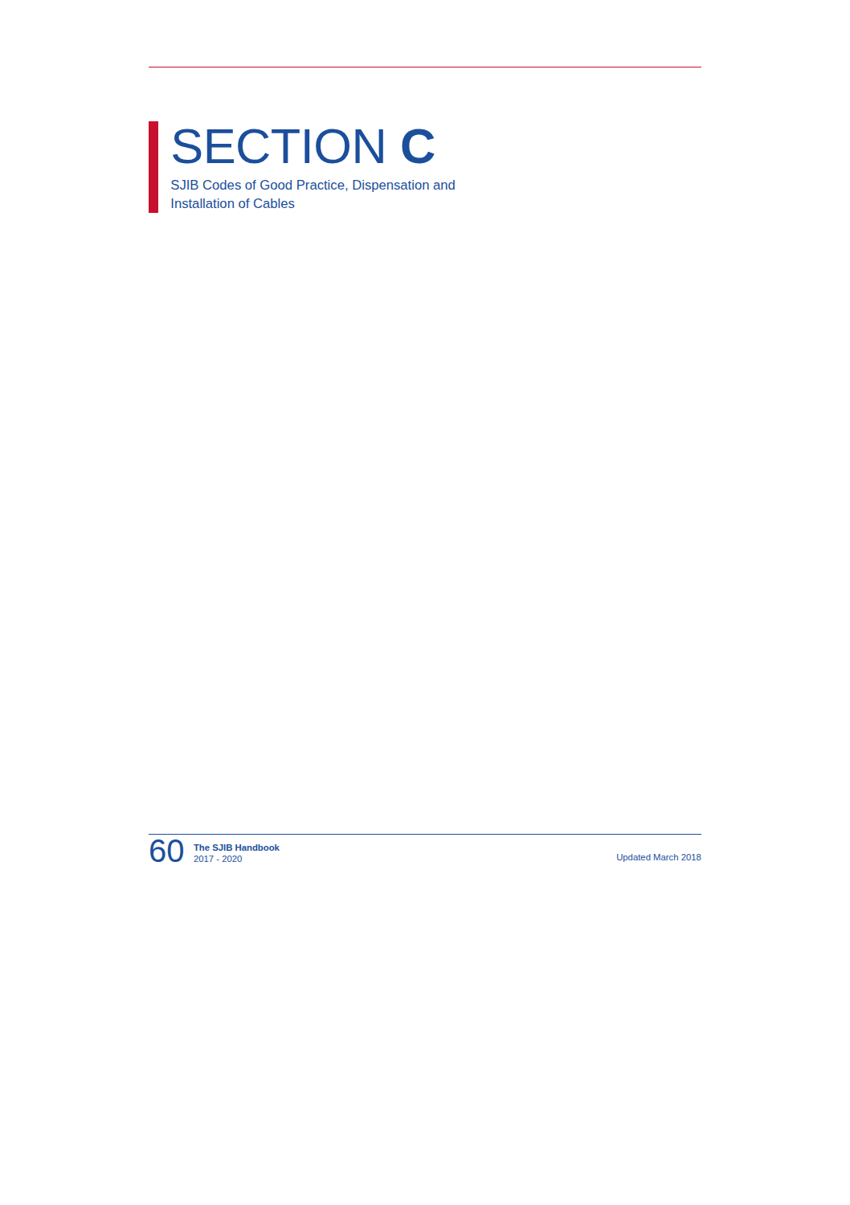SECTION C
SJIB Codes of Good Practice, Dispensation and Installation of Cables
60
The SJIB Handbook
2017 - 2020
Updated March 2018